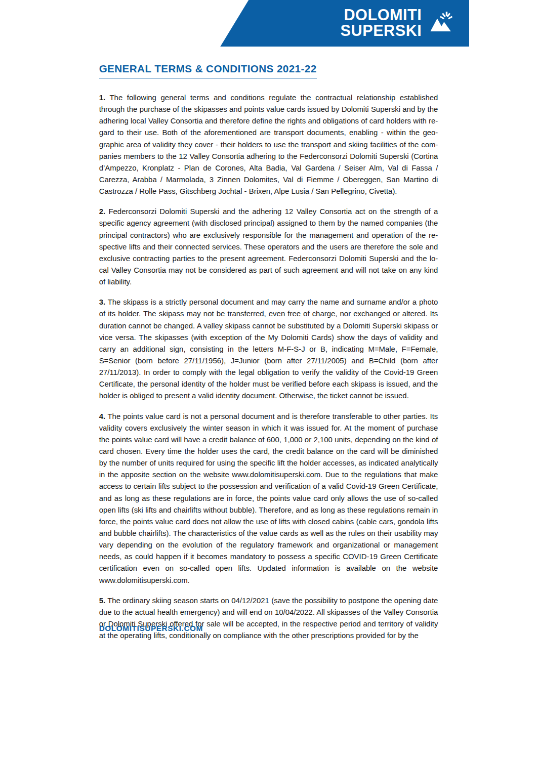Dolomiti Superski
General Terms & Conditions 2021-22
1. The following general terms and conditions regulate the contractual relationship established through the purchase of the skipasses and points value cards issued by Dolomiti Superski and by the adhering local Valley Consortia and therefore define the rights and obligations of card holders with regard to their use. Both of the aforementioned are transport documents, enabling - within the geographic area of validity they cover - their holders to use the transport and skiing facilities of the companies members to the 12 Valley Consortia adhering to the Federconsorzi Dolomiti Superski (Cortina d’Ampezzo, Kronplatz - Plan de Corones, Alta Badia, Val Gardena / Seiser Alm, Val di Fassa / Carezza, Arabba / Marmolada, 3 Zinnen Dolomites, Val di Fiemme / Obereggen, San Martino di Castrozza / Rolle Pass, Gitschberg Jochtal - Brixen, Alpe Lusia / San Pellegrino, Civetta).
2. Federconsorzi Dolomiti Superski and the adhering 12 Valley Consortia act on the strength of a specific agency agreement (with disclosed principal) assigned to them by the named companies (the principal contractors) who are exclusively responsible for the management and operation of the respective lifts and their connected services. These operators and the users are therefore the sole and exclusive contracting parties to the present agreement. Federconsorzi Dolomiti Superski and the local Valley Consortia may not be considered as part of such agreement and will not take on any kind of liability.
3. The skipass is a strictly personal document and may carry the name and surname and/or a photo of its holder. The skipass may not be transferred, even free of charge, nor exchanged or altered. Its duration cannot be changed. A valley skipass cannot be substituted by a Dolomiti Superski skipass or vice versa. The skipasses (with exception of the My Dolomiti Cards) show the days of validity and carry an additional sign, consisting in the letters M-F-S-J or B, indicating M=Male, F=Female, S=Senior (born before 27/11/1956), J=Junior (born after 27/11/2005) and B=Child (born after 27/11/2013). In order to comply with the legal obligation to verify the validity of the Covid-19 Green Certificate, the personal identity of the holder must be verified before each skipass is issued, and the holder is obliged to present a valid identity document. Otherwise, the ticket cannot be issued.
4. The points value card is not a personal document and is therefore transferable to other parties. Its validity covers exclusively the winter season in which it was issued for. At the moment of purchase the points value card will have a credit balance of 600, 1,000 or 2,100 units, depending on the kind of card chosen. Every time the holder uses the card, the credit balance on the card will be diminished by the number of units required for using the specific lift the holder accesses, as indicated analytically in the apposite section on the website www.dolomitisuperski.com. Due to the regulations that make access to certain lifts subject to the possession and verification of a valid Covid-19 Green Certificate, and as long as these regulations are in force, the points value card only allows the use of so-called open lifts (ski lifts and chairlifts without bubble). Therefore, and as long as these regulations remain in force, the points value card does not allow the use of lifts with closed cabins (cable cars, gondola lifts and bubble chairlifts). The characteristics of the value cards as well as the rules on their usability may vary depending on the evolution of the regulatory framework and organizational or management needs, as could happen if it becomes mandatory to possess a specific COVID-19 Green Certificate certification even on so-called open lifts. Updated information is available on the website www.dolomitisuperski.com.
5. The ordinary skiing season starts on 04/12/2021 (save the possibility to postpone the opening date due to the actual health emergency) and will end on 10/04/2022. All skipasses of the Valley Consortia or Dolomiti Superski offered for sale will be accepted, in the respective period and territory of validity at the operating lifts, conditionally on compliance with the other prescriptions provided for by the
Dolomitisuperski.com